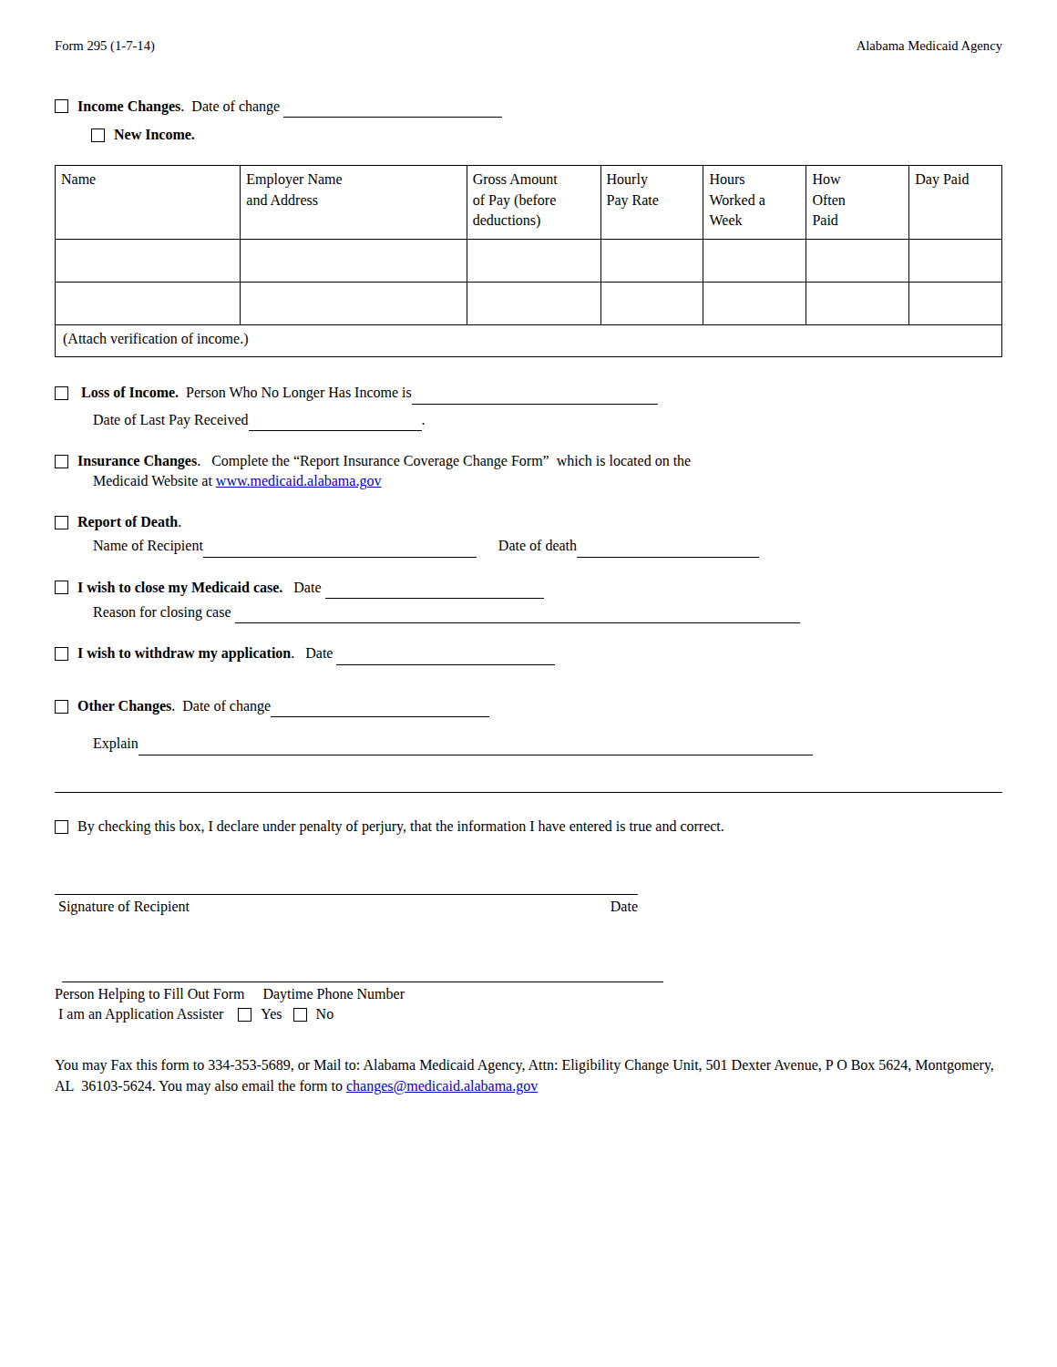Form 295 (1-7-14)
Alabama Medicaid Agency
Income Changes. Date of change
New Income.
| Name | Employer Name and Address | Gross Amount of Pay (before deductions) | Hourly Pay Rate | Hours Worked a Week | How Often Paid | Day Paid |
| --- | --- | --- | --- | --- | --- | --- |
| (Attach verification of income.) |
Loss of Income. Person Who No Longer Has Income is
Date of Last Pay Received .
Insurance Changes. Complete the “Report Insurance Coverage Change Form” which is located on the
Medicaid Website at www.medicaid.alabama.gov
Report of Death.
Name of Recipient Date of death
I wish to close my Medicaid case. Date
Reason for closing case
I wish to withdraw my application. Date
Other Changes. Date of change
Explain
By checking this box, I declare under penalty of perjury, that the information I have entered is true and correct.
Signature of Recipient Date
Person Helping to Fill Out Form Daytime Phone Number
I am an Application Assister Yes No
You may Fax this form to 334-353-5689, or Mail to: Alabama Medicaid Agency, Attn: Eligibility Change Unit, 501 Dexter Avenue, P O Box 5624, Montgomery, AL 36103-5624. You may also email the form to changes@medicaid.alabama.gov